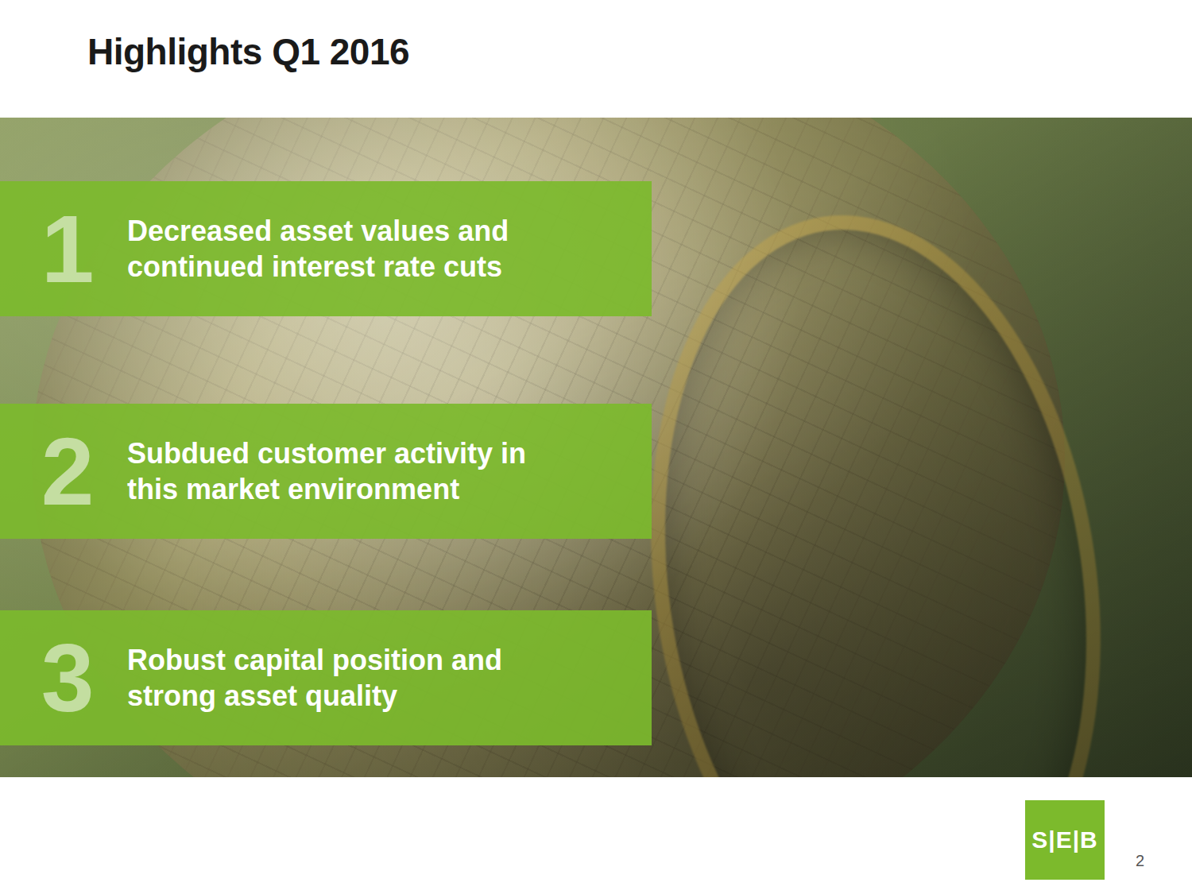Highlights Q1 2016
1
Decreased asset values and
continued interest rate cuts
2
Subdued customer activity in
this market environment
3
Robust capital position and
strong asset quality
S|E|B
2